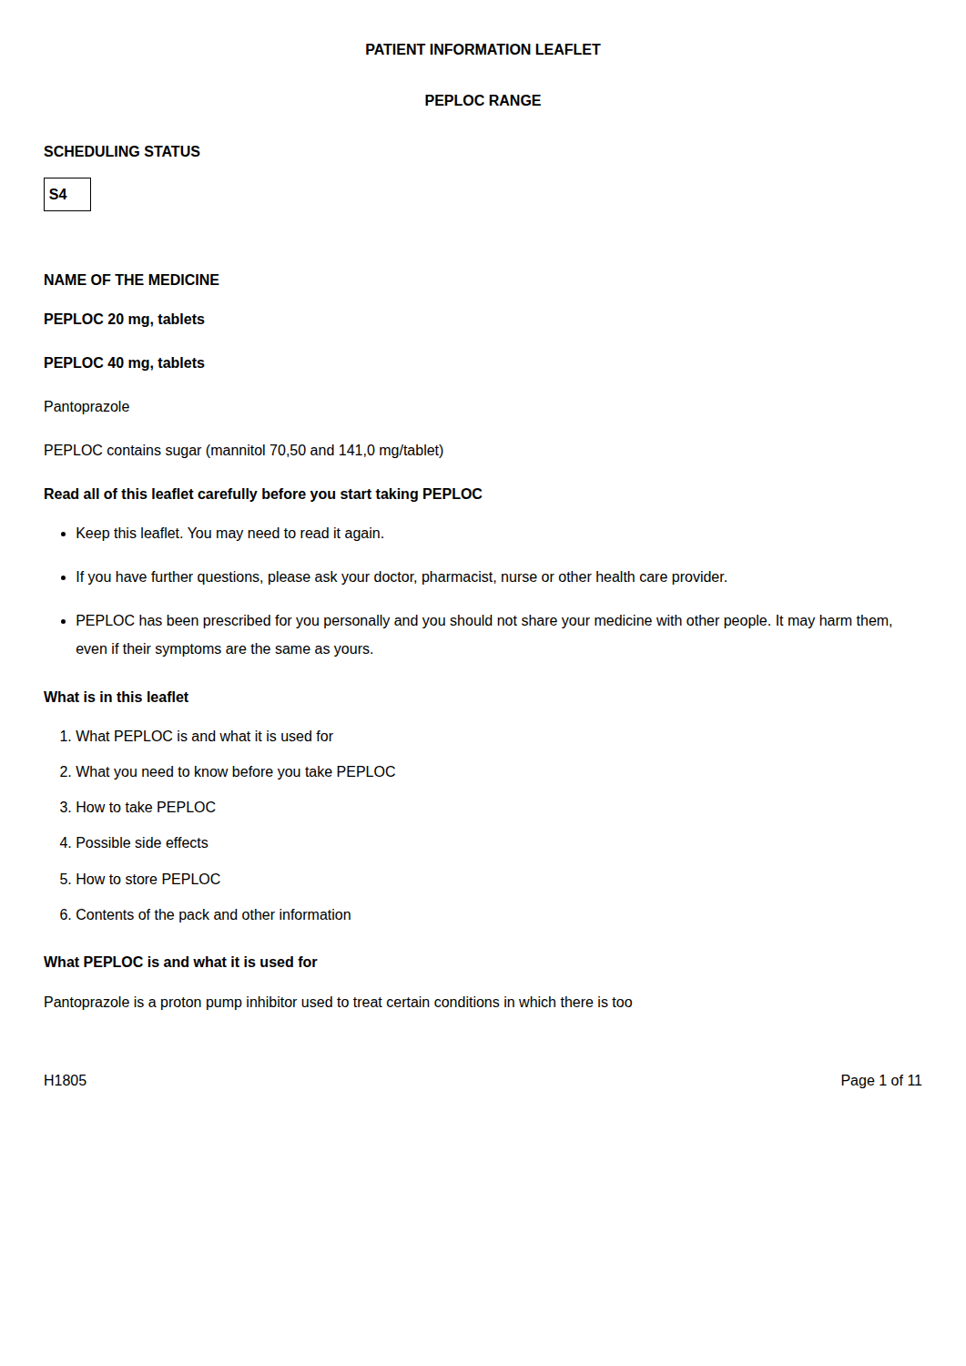PATIENT INFORMATION LEAFLET
PEPLOC RANGE
SCHEDULING STATUS
S4
NAME OF THE MEDICINE
PEPLOC 20 mg, tablets
PEPLOC 40 mg, tablets
Pantoprazole
PEPLOC contains sugar (mannitol 70,50 and 141,0 mg/tablet)
Read all of this leaflet carefully before you start taking PEPLOC
Keep this leaflet. You may need to read it again.
If you have further questions, please ask your doctor, pharmacist, nurse or other health care provider.
PEPLOC has been prescribed for you personally and you should not share your medicine with other people. It may harm them, even if their symptoms are the same as yours.
What is in this leaflet
What PEPLOC is and what it is used for
What you need to know before you take PEPLOC
How to take PEPLOC
Possible side effects
How to store PEPLOC
Contents of the pack and other information
What PEPLOC is and what it is used for
Pantoprazole is a proton pump inhibitor used to treat certain conditions in which there is too
H1805 Page 1 of 11